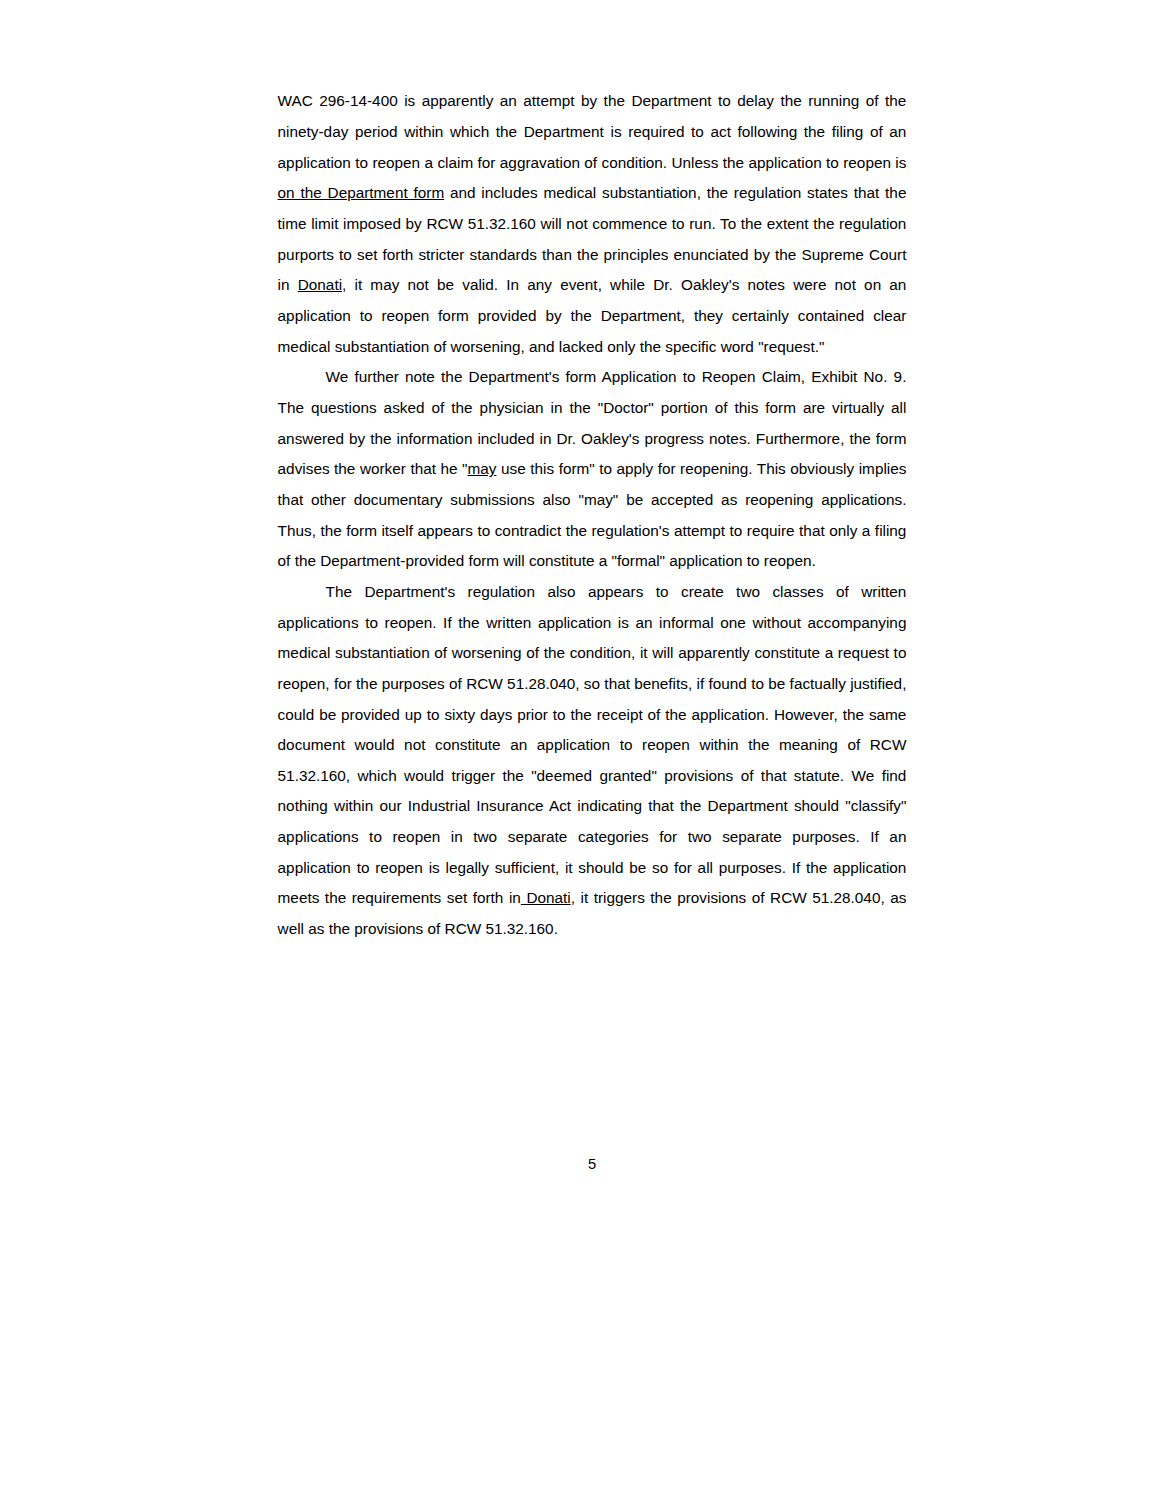WAC 296-14-400 is apparently an attempt by the Department to delay the running of the ninety-day period within which the Department is required to act following the filing of an application to reopen a claim for aggravation of condition. Unless the application to reopen is on the Department form and includes medical substantiation, the regulation states that the time limit imposed by RCW 51.32.160 will not commence to run. To the extent the regulation purports to set forth stricter standards than the principles enunciated by the Supreme Court in Donati, it may not be valid. In any event, while Dr. Oakley's notes were not on an application to reopen form provided by the Department, they certainly contained clear medical substantiation of worsening, and lacked only the specific word "request."
We further note the Department's form Application to Reopen Claim, Exhibit No. 9. The questions asked of the physician in the "Doctor" portion of this form are virtually all answered by the information included in Dr. Oakley's progress notes. Furthermore, the form advises the worker that he "may use this form" to apply for reopening. This obviously implies that other documentary submissions also "may" be accepted as reopening applications. Thus, the form itself appears to contradict the regulation's attempt to require that only a filing of the Department-provided form will constitute a "formal" application to reopen.
The Department's regulation also appears to create two classes of written applications to reopen. If the written application is an informal one without accompanying medical substantiation of worsening of the condition, it will apparently constitute a request to reopen, for the purposes of RCW 51.28.040, so that benefits, if found to be factually justified, could be provided up to sixty days prior to the receipt of the application. However, the same document would not constitute an application to reopen within the meaning of RCW 51.32.160, which would trigger the "deemed granted" provisions of that statute. We find nothing within our Industrial Insurance Act indicating that the Department should "classify" applications to reopen in two separate categories for two separate purposes. If an application to reopen is legally sufficient, it should be so for all purposes. If the application meets the requirements set forth in Donati, it triggers the provisions of RCW 51.28.040, as well as the provisions of RCW 51.32.160.
5